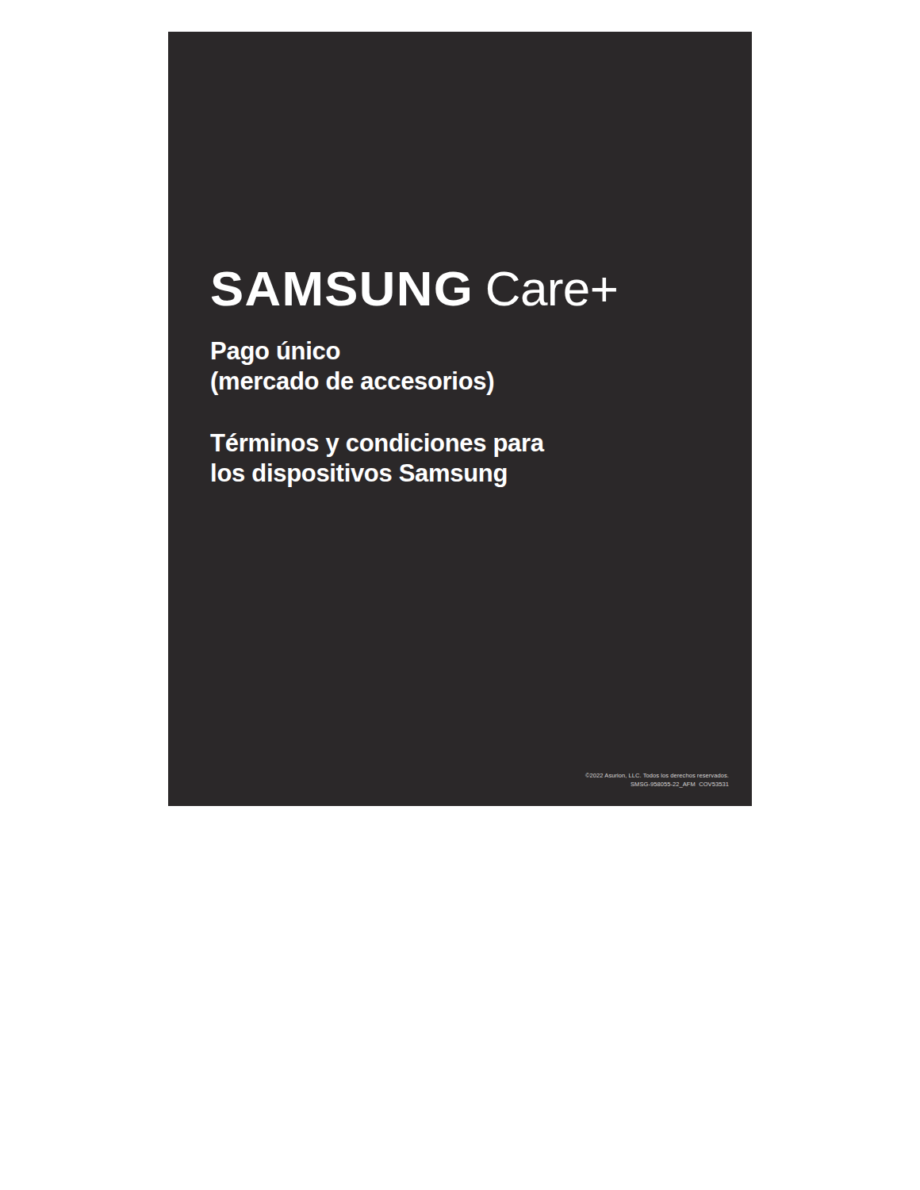SAMSUNG Care+
Pago único
(mercado de accesorios)
Términos y condiciones para
los dispositivos Samsung
©2022 Asurion, LLC. Todos los derechos reservados.
SMSG-958055-22_AFM COV53531